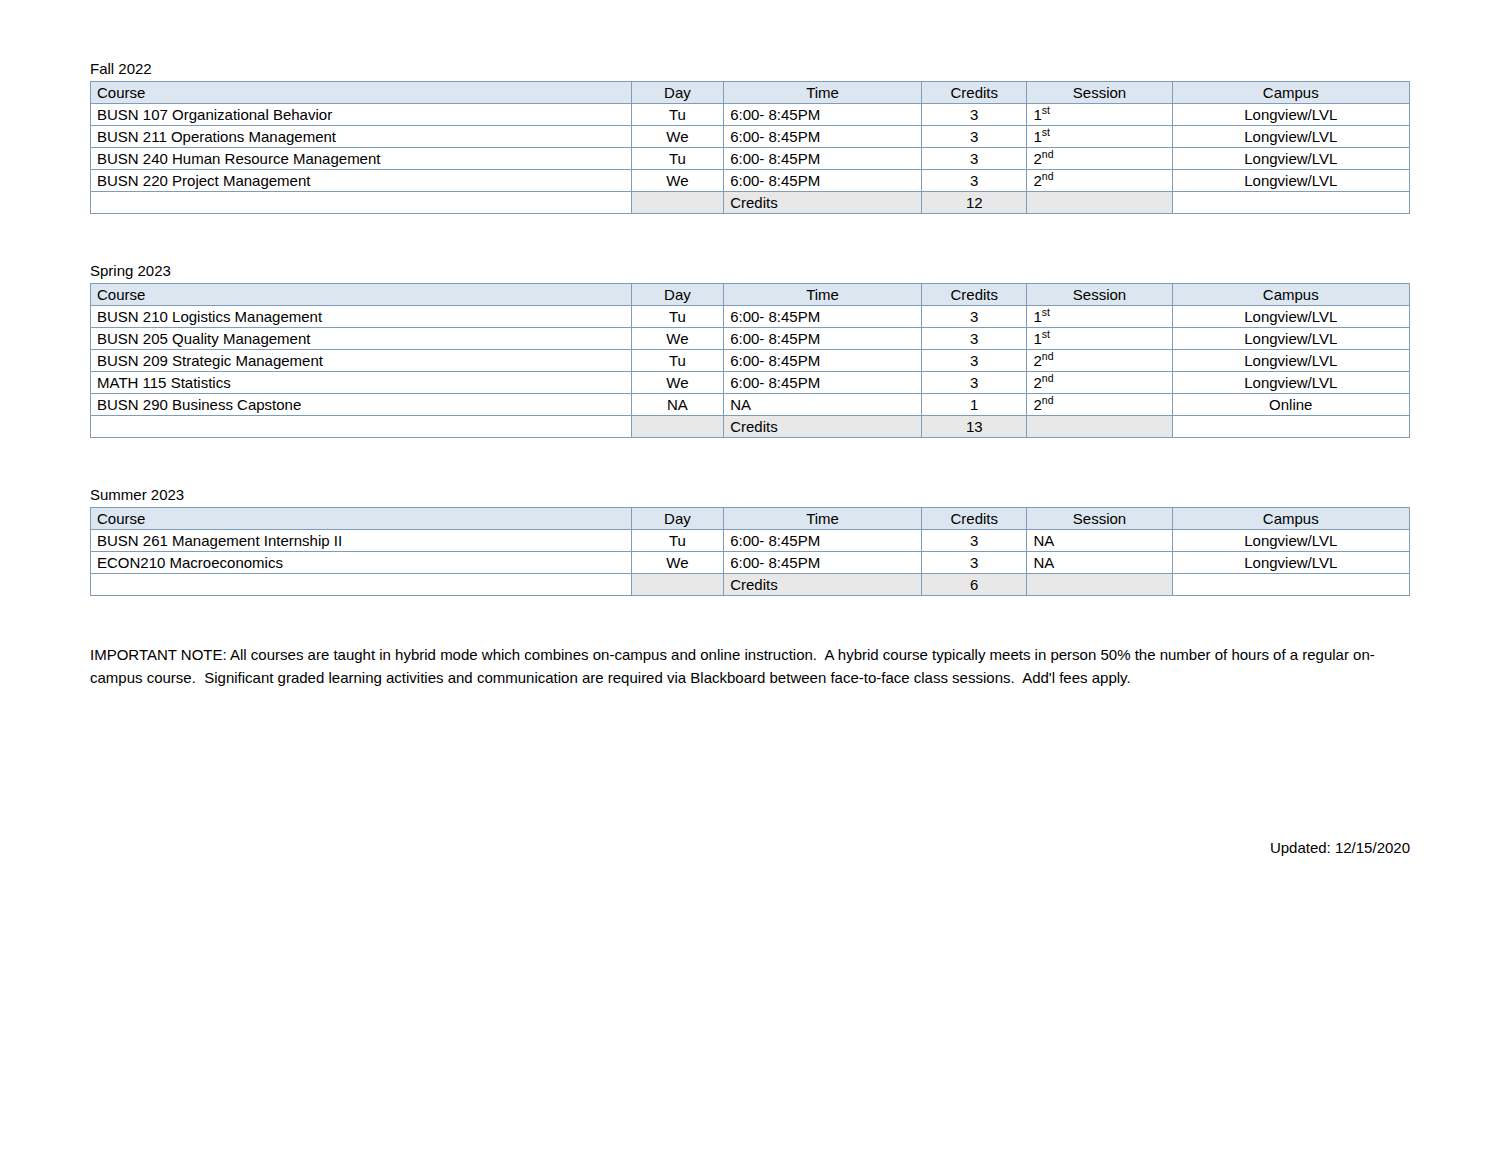Fall 2022
| Course | Day | Time | Credits | Session | Campus |
| --- | --- | --- | --- | --- | --- |
| BUSN 107 Organizational Behavior | Tu | 6:00- 8:45PM | 3 | 1 st | Longview/LVL |
| BUSN 211 Operations Management | We | 6:00- 8:45PM | 3 | 1 st | Longview/LVL |
| BUSN 240 Human Resource Management | Tu | 6:00- 8:45PM | 3 | 2 nd | Longview/LVL |
| BUSN 220 Project Management | We | 6:00- 8:45PM | 3 | 2 nd | Longview/LVL |
| | | Credits | 12 | | |
Spring 2023
| Course | Day | Time | Credits | Session | Campus |
| --- | --- | --- | --- | --- | --- |
| BUSN 210 Logistics Management | Tu | 6:00- 8:45PM | 3 | 1 st | Longview/LVL |
| BUSN 205 Quality Management | We | 6:00- 8:45PM | 3 | 1 st | Longview/LVL |
| BUSN 209 Strategic Management | Tu | 6:00- 8:45PM | 3 | 2 nd | Longview/LVL |
| MATH 115 Statistics | We | 6:00- 8:45PM | 3 | 2 nd | Longview/LVL |
| BUSN 290 Business Capstone | NA | NA | 1 | 2 nd | Online |
| | | Credits | 13 | | |
Summer 2023
| Course | Day | Time | Credits | Session | Campus |
| --- | --- | --- | --- | --- | --- |
| BUSN 261 Management Internship II | Tu | 6:00- 8:45PM | 3 | NA | Longview/LVL |
| ECON210 Macroeconomics | We | 6:00- 8:45PM | 3 | NA | Longview/LVL |
| | | Credits | 6 | | |
IMPORTANT NOTE: All courses are taught in hybrid mode which combines on-campus and online instruction. A hybrid course typically meets in person 50% the number of hours of a regular on-campus course. Significant graded learning activities and communication are required via Blackboard between face-to-face class sessions. Add'l fees apply.
Updated: 12/15/2020